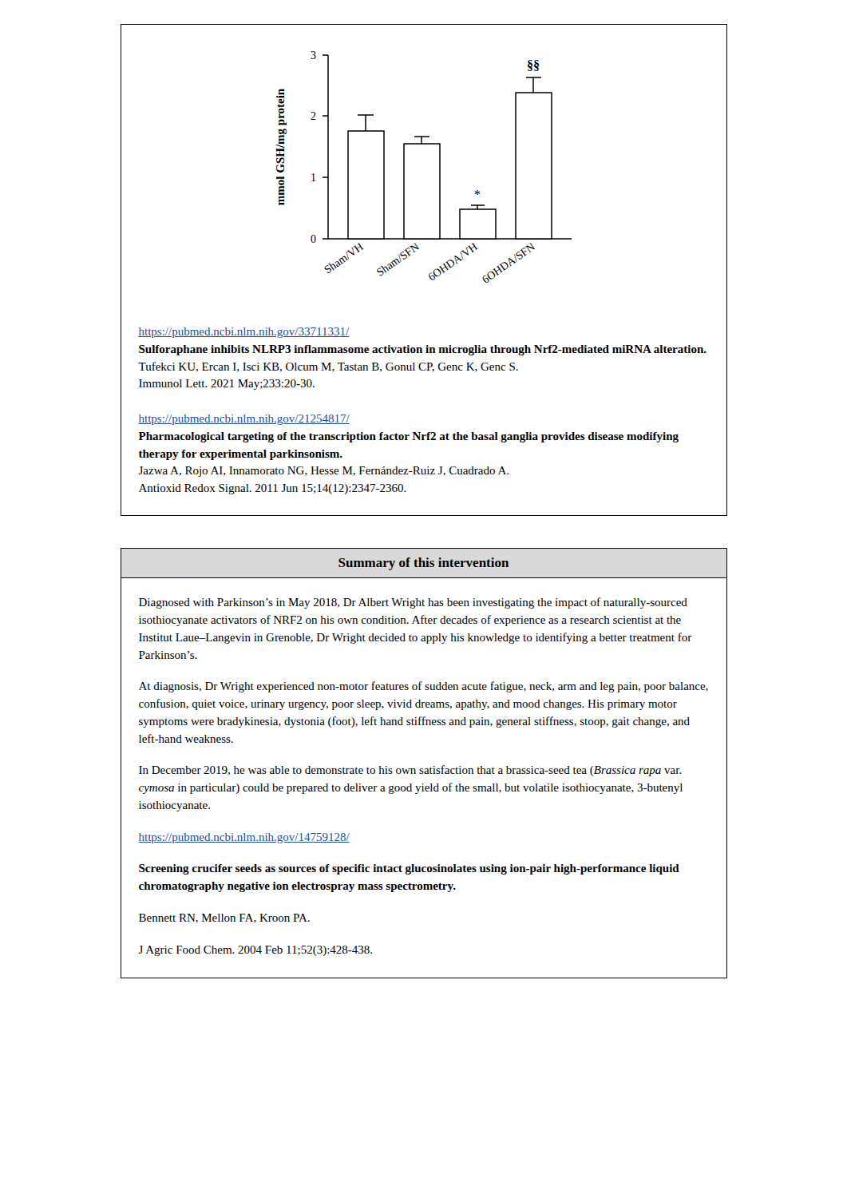0 1 2 3 mmol GSH/mg protein * §§ Sham/VH Sham/SFN 6OHDA/VH 6OHDA/SFN
https://pubmed.ncbi.nlm.nih.gov/33711331/
Sulforaphane inhibits NLRP3 inflammasome activation in microglia through Nrf2-mediated miRNA alteration.
Tufekci KU, Ercan I, Isci KB, Olcum M, Tastan B, Gonul CP, Genc K, Genc S.
Immunol Lett. 2021 May;233:20-30.
https://pubmed.ncbi.nlm.nih.gov/21254817/
Pharmacological targeting of the transcription factor Nrf2 at the basal ganglia provides disease modifying therapy for experimental parkinsonism.
Jazwa A, Rojo AI, Innamorato NG, Hesse M, Fernández-Ruiz J, Cuadrado A.
Antioxid Redox Signal. 2011 Jun 15;14(12):2347-2360.
Summary of this intervention
Diagnosed with Parkinson’s in May 2018, Dr Albert Wright has been investigating the impact of naturally-sourced isothiocyanate activators of NRF2 on his own condition. After decades of experience as a research scientist at the Institut Laue–Langevin in Grenoble, Dr Wright decided to apply his knowledge to identifying a better treatment for Parkinson’s.
At diagnosis, Dr Wright experienced non-motor features of sudden acute fatigue, neck, arm and leg pain, poor balance, confusion, quiet voice, urinary urgency, poor sleep, vivid dreams, apathy, and mood changes. His primary motor symptoms were bradykinesia, dystonia (foot), left hand stiffness and pain, general stiffness, stoop, gait change, and left-hand weakness.
In December 2019, he was able to demonstrate to his own satisfaction that a brassica-seed tea (Brassica rapa var. cymosa in particular) could be prepared to deliver a good yield of the small, but volatile isothiocyanate, 3-butenyl isothiocyanate.
https://pubmed.ncbi.nlm.nih.gov/14759128/
Screening crucifer seeds as sources of specific intact glucosinolates using ion-pair high-performance liquid chromatography negative ion electrospray mass spectrometry.
Bennett RN, Mellon FA, Kroon PA.
J Agric Food Chem. 2004 Feb 11;52(3):428-438.